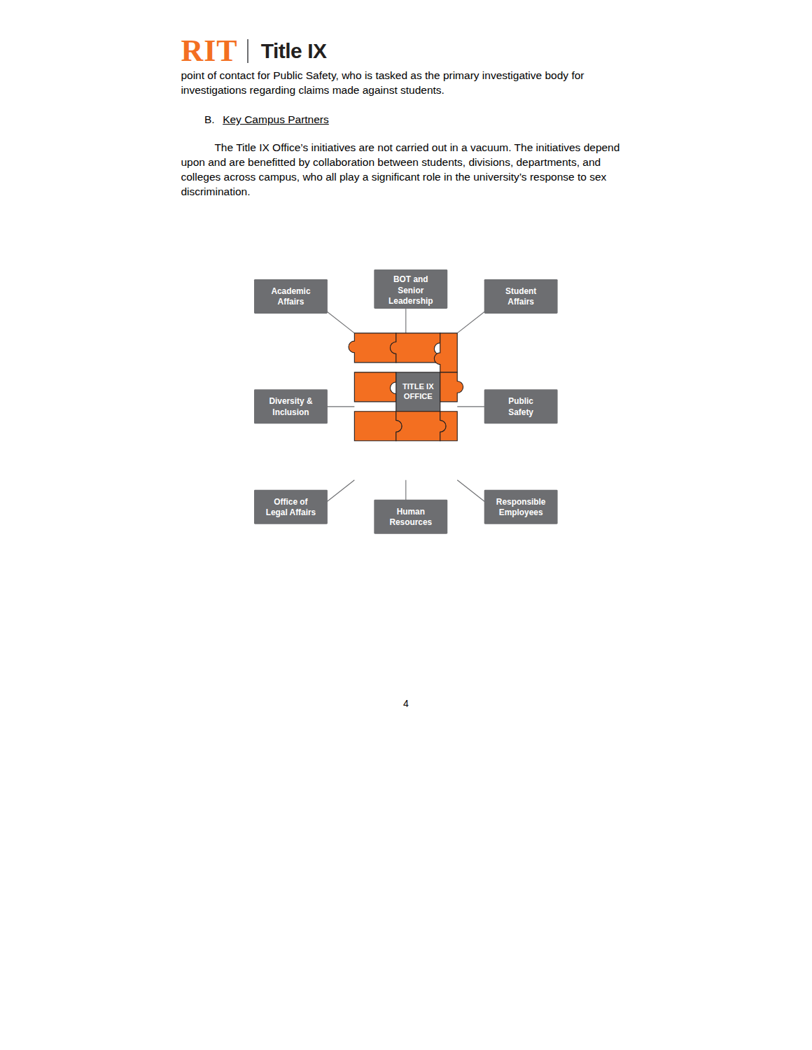RIT Title IX
point of contact for Public Safety, who is tasked as the primary investigative body for investigations regarding claims made against students.
B. Key Campus Partners
The Title IX Office’s initiatives are not carried out in a vacuum. The initiatives depend upon and are benefitted by collaboration between students, divisions, departments, and colleges across campus, who all play a significant role in the university’s response to sex discrimination.
Title IX Office key campus partners diagram A central puzzle graphic labeled Title IX Office surrounded by eight labeled boxes: Academic Affairs, BOT and Senior Leadership, Student Affairs, Diversity and Inclusion, Public Safety, Office of Legal Affairs, Human Resources, and Responsible Employees. TITLE IX OFFICE Academic Affairs BOT and Senior Leadership Student Affairs Diversity & Inclusion Public Safety Office of Legal Affairs Human Resources Responsible Employees
4